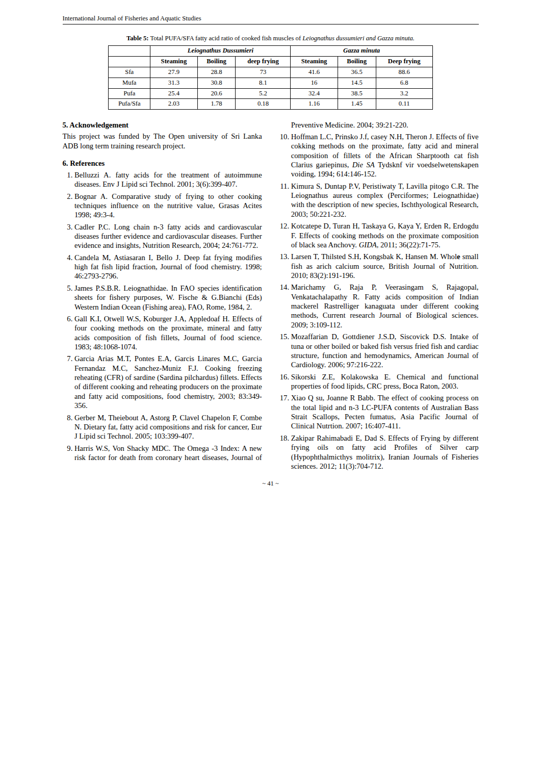International Journal of Fisheries and Aquatic Studies
Table 5: Total PUFA/SFA fatty acid ratio of cooked fish muscles of Leiognathus dussumieri and Gazza minuta.
| | Leiognathus Dussumieri | Gazza minuta |
| | Steaming | Boiling | deep frying | Steaming | Boiling | Deep frying |
| Sfa | 27.9 | 28.8 | 73 | 41.6 | 36.5 | 88.6 |
| Mufa | 31.3 | 30.8 | 8.1 | 16 | 14.5 | 6.8 |
| Pufa | 25.4 | 20.6 | 5.2 | 32.4 | 38.5 | 3.2 |
| Pufa/Sfa | 2.03 | 1.78 | 0.18 | 1.16 | 1.45 | 0.11 |
5. Acknowledgement
This project was funded by The Open university of Sri Lanka ADB long term training research project.
6. References
Belluzzi A. fatty acids for the treatment of autoimmune diseases. Env J Lipid sci Technol. 2001; 3(6):399-407.
Bognar A. Comparative study of frying to other cooking techniques influence on the nutritive value, Grasas Acites 1998; 49:3-4.
Cadler P.C. Long chain n-3 fatty acids and cardiovascular diseases further evidence and cardiovascular diseases. Further evidence and insights, Nutrition Research, 2004; 24:761-772.
Candela M, Astiasaran I, Bello J. Deep fat frying modifies high fat fish lipid fraction, Journal of food chemistry. 1998; 46:2793-2796.
James P.S.B.R. Leiognathidae. In FAO species identification sheets for fishery purposes, W. Fische & G.Bianchi (Eds) Western Indian Ocean (Fishing area), FAO, Rome, 1984, 2.
Gall K.I, Otwell W.S, Koburger J.A, Appledoaf H. Effects of four cooking methods on the proximate, mineral and fatty acids composition of fish fillets, Journal of food science. 1983; 48:1068-1074.
Garcia Arias M.T, Pontes E.A, Garcis Linares M.C, Garcia Fernandaz M.C, Sanchez-Muniz F.J. Cooking freezing reheating (CFR) of sardine (Sardina pilchardus) fillets. Effects of different cooking and reheating producers on the proximate and fatty acid compositions, food chemistry, 2003; 83:349-356.
Gerber M, Theiebout A, Astorg P, Clavel Chapelon F, Combe N. Dietary fat, fatty acid compositions and risk for cancer, Eur J Lipid sci Technol. 2005; 103:399-407.
Harris W.S, Von Shacky MDC. The Omega -3 Index: A new risk factor for death from coronary heart diseases, Journal of Preventive Medicine. 2004; 39:21-220.
Hoffman L.C, Prinsko J.f, casey N.H, Theron J. Effects of five cokking methods on the proximate, fatty acid and mineral composition of fillets of the African Sharptooth cat fish Clarius gariepinus, Die SA Tydsknf vir voedselwetenskapen voiding, 1994; 614:146-152.
Kimura S, Duntap P.V, Peristiwaty T, Lavilla pitogo C.R. The Leiognathus aureus complex (Perciformes; Leiognathidae) with the description of new species, Ischthyological Research, 2003; 50:221-232.
Kotcatepe D, Turan H, Taskaya G, Kaya Y, Erden R, Erdogdu F. Effects of cooking methods on the proximate composition of black sea Anchovy. GIDA, 2011; 36(22):71-75.
Larsen T, Thilsted S.H, Kongsbak K, Hansen M. Whole small fish as arich calcium source, British Journal of Nutrition. 2010; 83(2):191-196.
Marichamy G, Raja P, Veerasingam S, Rajagopal, Venkatachalapathy R. Fatty acids composition of Indian mackerel Rastrelliger kanaguata under different cooking methods, Current research Journal of Biological sciences. 2009; 3:109-112.
Mozaffarian D, Gottdiener J.S.D, Siscovick D.S. Intake of tuna or other boiled or baked fish versus fried fish and cardiac structure, function and hemodynamics, American Journal of Cardiology. 2006; 97:216-222.
Sikorski Z.E, Kolakowska E. Chemical and functional properties of food lipids, CRC press, Boca Raton, 2003.
Xiao Q su, Joanne R Babb. The effect of cooking process on the total lipid and n-3 LC-PUFA contents of Australian Bass Strait Scallops, Pecten fumatus, Asia Pacific Journal of Clinical Nutrtion. 2007; 16:407-411.
Zakipar Rahimabadi E, Dad S. Effects of Frying by different frying oils on fatty acid Profiles of Silver carp (Hypophthalmicthys molitrix), Iranian Journals of Fisheries sciences. 2012; 11(3):704-712.
~ 41 ~